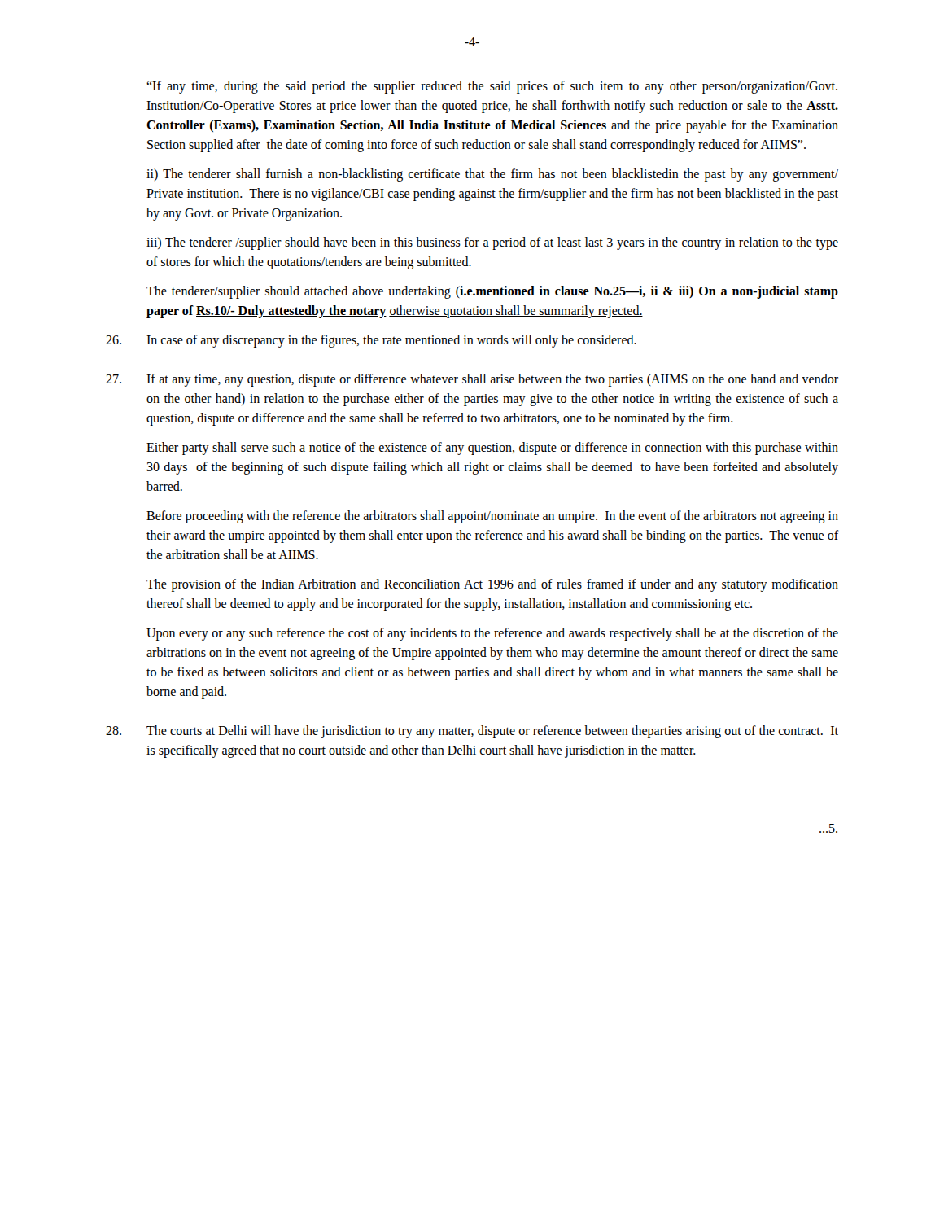-4-
“If any time, during the said period the supplier reduced the said prices of such item to any other person/organization/Govt. Institution/Co-Operative Stores at price lower than the quoted price, he shall forthwith notify such reduction or sale to the Asstt. Controller (Exams), Examination Section, All India Institute of Medical Sciences and the price payable for the Examination Section supplied after the date of coming into force of such reduction or sale shall stand correspondingly reduced for AIIMS”.
ii) The tenderer shall furnish a non-blacklisting certificate that the firm has not been blacklistedin the past by any government/ Private institution. There is no vigilance/CBI case pending against the firm/supplier and the firm has not been blacklisted in the past by any Govt. or Private Organization.
iii) The tenderer /supplier should have been in this business for a period of at least last 3 years in the country in relation to the type of stores for which the quotations/tenders are being submitted.
The tenderer/supplier should attached above undertaking (i.e.mentioned in clause No.25—i, ii & iii) On a non-judicial stamp paper of Rs.10/- Duly attestedby the notary otherwise quotation shall be summarily rejected.
26.
In case of any discrepancy in the figures, the rate mentioned in words will only be considered.
27.
If at any time, any question, dispute or difference whatever shall arise between the two parties (AIIMS on the one hand and vendor on the other hand) in relation to the purchase either of the parties may give to the other notice in writing the existence of such a question, dispute or difference and the same shall be referred to two arbitrators, one to be nominated by the firm.
Either party shall serve such a notice of the existence of any question, dispute or difference in connection with this purchase within 30 days of the beginning of such dispute failing which all right or claims shall be deemed to have been forfeited and absolutely barred.
Before proceeding with the reference the arbitrators shall appoint/nominate an umpire. In the event of the arbitrators not agreeing in their award the umpire appointed by them shall enter upon the reference and his award shall be binding on the parties. The venue of the arbitration shall be at AIIMS.
The provision of the Indian Arbitration and Reconciliation Act 1996 and of rules framed if under and any statutory modification thereof shall be deemed to apply and be incorporated for the supply, installation, installation and commissioning etc.
Upon every or any such reference the cost of any incidents to the reference and awards respectively shall be at the discretion of the arbitrations on in the event not agreeing of the Umpire appointed by them who may determine the amount thereof or direct the same to be fixed as between solicitors and client or as between parties and shall direct by whom and in what manners the same shall be borne and paid.
28.
The courts at Delhi will have the jurisdiction to try any matter, dispute or reference between theparties arising out of the contract. It is specifically agreed that no court outside and other than Delhi court shall have jurisdiction in the matter.
...5.